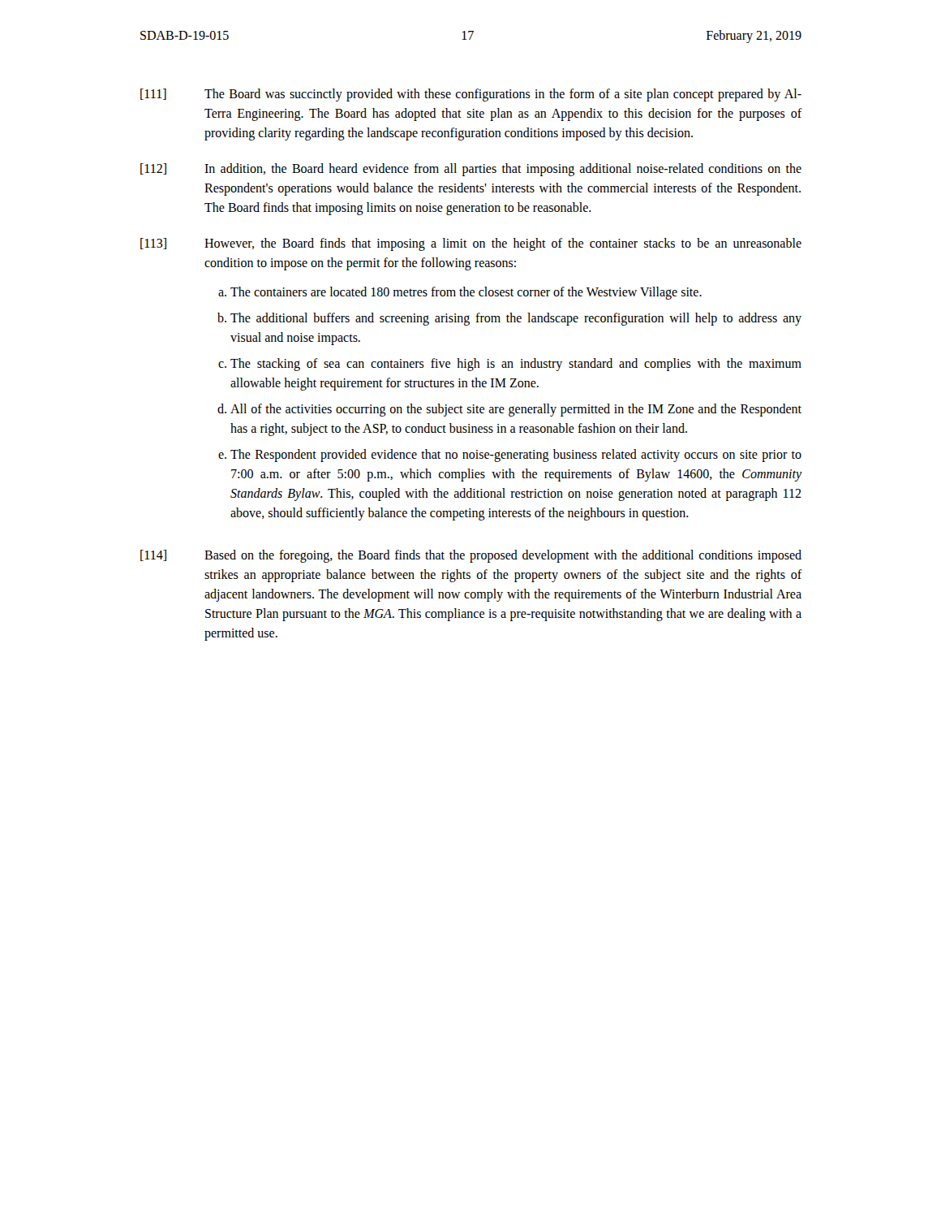SDAB-D-19-015
17
February 21, 2019
[111]
The Board was succinctly provided with these configurations in the form of a site plan concept prepared by Al-Terra Engineering. The Board has adopted that site plan as an Appendix to this decision for the purposes of providing clarity regarding the landscape reconfiguration conditions imposed by this decision.
[112]
In addition, the Board heard evidence from all parties that imposing additional noise-related conditions on the Respondent's operations would balance the residents' interests with the commercial interests of the Respondent. The Board finds that imposing limits on noise generation to be reasonable.
[113]
However, the Board finds that imposing a limit on the height of the container stacks to be an unreasonable condition to impose on the permit for the following reasons:
The containers are located 180 metres from the closest corner of the Westview Village site.
The additional buffers and screening arising from the landscape reconfiguration will help to address any visual and noise impacts.
The stacking of sea can containers five high is an industry standard and complies with the maximum allowable height requirement for structures in the IM Zone.
All of the activities occurring on the subject site are generally permitted in the IM Zone and the Respondent has a right, subject to the ASP, to conduct business in a reasonable fashion on their land.
The Respondent provided evidence that no noise-generating business related activity occurs on site prior to 7:00 a.m. or after 5:00 p.m., which complies with the requirements of Bylaw 14600, the Community Standards Bylaw. This, coupled with the additional restriction on noise generation noted at paragraph 112 above, should sufficiently balance the competing interests of the neighbours in question.
[114]
Based on the foregoing, the Board finds that the proposed development with the additional conditions imposed strikes an appropriate balance between the rights of the property owners of the subject site and the rights of adjacent landowners. The development will now comply with the requirements of the Winterburn Industrial Area Structure Plan pursuant to the MGA. This compliance is a pre-requisite notwithstanding that we are dealing with a permitted use.